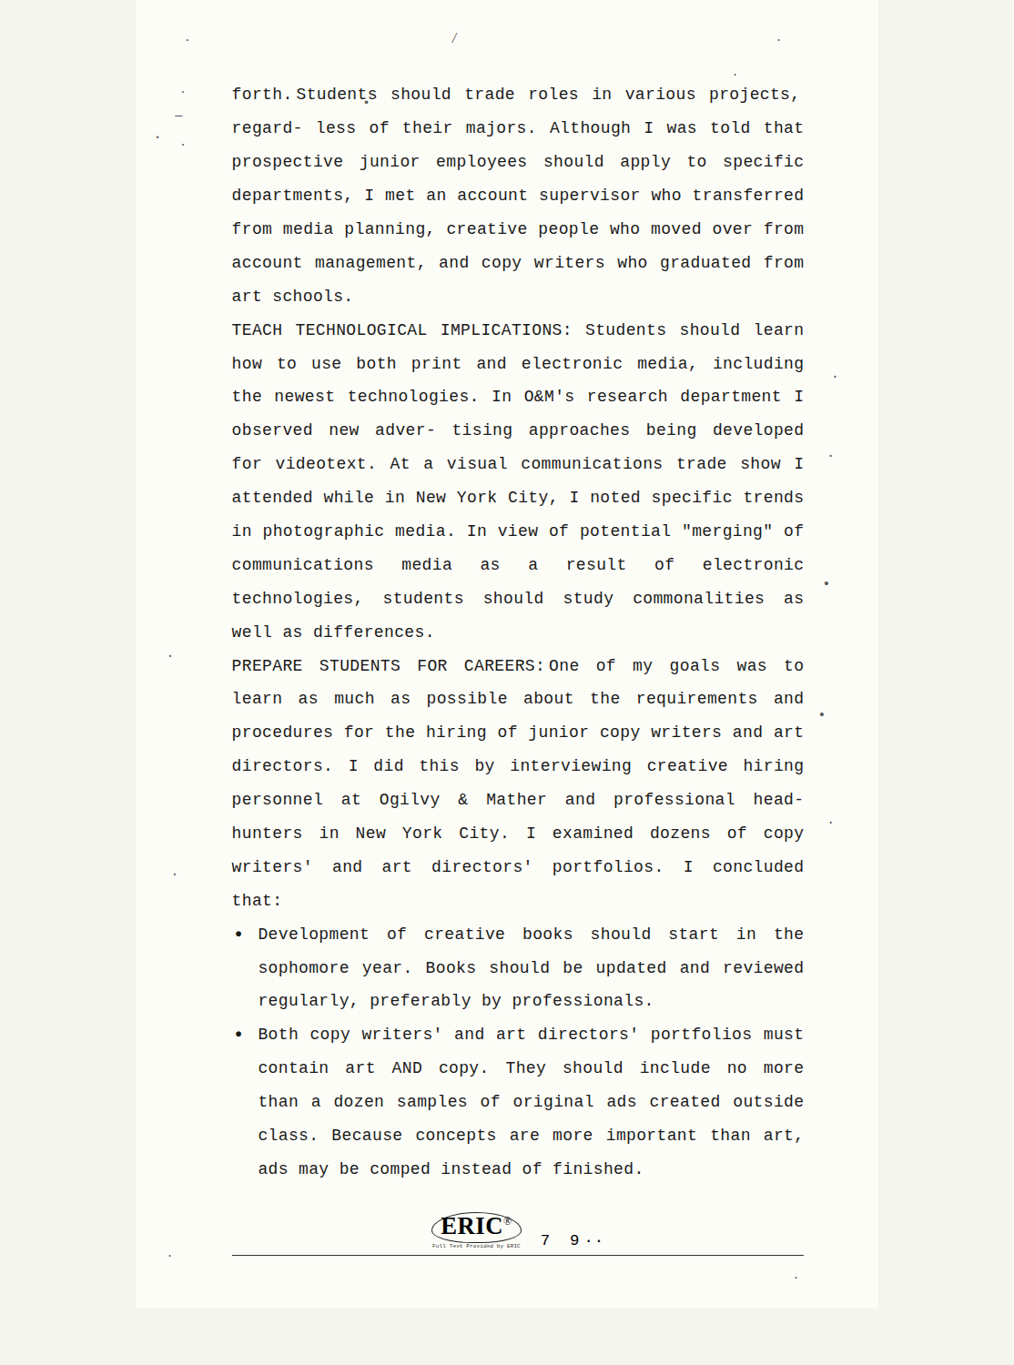. ⁄ . . — . • . . . . • • . . . . .
forth. Students should trade roles in various projects, regard- less of their majors. Although I was told that prospective junior employees should apply to specific departments, I met an account supervisor who transferred from media planning, creative people who moved over from account management, and copy writers who graduated from art schools.
TEACH TECHNOLOGICAL IMPLICATIONS: Students should learn how to use both print and electronic media, including the newest technologies. In O&M's research department I observed new adver- tising approaches being developed for videotext. At a visual communications trade show I attended while in New York City, I noted specific trends in photographic media. In view of potential "merging" of communications media as a result of electronic technologies, students should study commonalities as well as differences.
PREPARE STUDENTS FOR CAREERS: One of my goals was to learn as much as possible about the requirements and procedures for the hiring of junior copy writers and art directors. I did this by interviewing creative hiring personnel at Ogilvy & Mather and professional head-hunters in New York City. I examined dozens of copy writers' and art directors' portfolios. I concluded that:
Development of creative books should start in the sophomore year. Books should be updated and reviewed regularly, preferably by professionals.
Both copy writers' and art directors' portfolios must contain art AND copy. They should include no more than a dozen samples of original ads created outside class. Because concepts are more important than art, ads may be comped instead of finished.
ERIC®
Full Text Provided by ERIC
7
9 ··